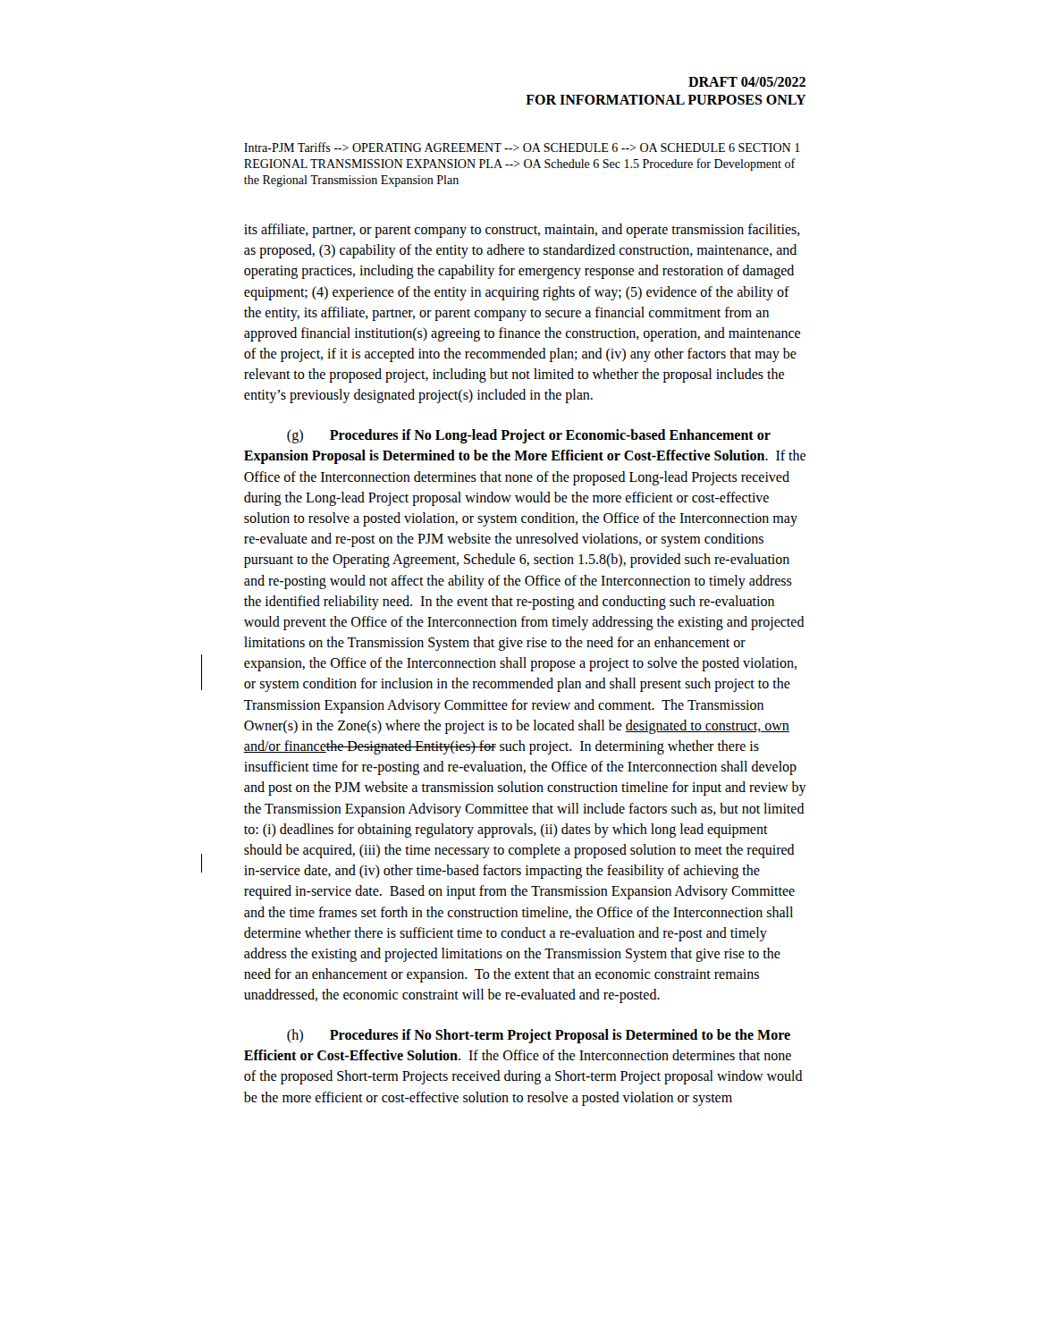DRAFT 04/05/2022
FOR INFORMATIONAL PURPOSES ONLY
Intra-PJM Tariffs --> OPERATING AGREEMENT --> OA SCHEDULE 6 --> OA SCHEDULE 6 SECTION 1 REGIONAL TRANSMISSION EXPANSION PLA --> OA Schedule 6 Sec 1.5 Procedure for Development of the Regional Transmission Expansion Plan
its affiliate, partner, or parent company to construct, maintain, and operate transmission facilities, as proposed, (3) capability of the entity to adhere to standardized construction, maintenance, and operating practices, including the capability for emergency response and restoration of damaged equipment; (4) experience of the entity in acquiring rights of way; (5) evidence of the ability of the entity, its affiliate, partner, or parent company to secure a financial commitment from an approved financial institution(s) agreeing to finance the construction, operation, and maintenance of the project, if it is accepted into the recommended plan; and (iv) any other factors that may be relevant to the proposed project, including but not limited to whether the proposal includes the entity’s previously designated project(s) included in the plan.
(g) Procedures if No Long-lead Project or Economic-based Enhancement or Expansion Proposal is Determined to be the More Efficient or Cost-Effective Solution. If the Office of the Interconnection determines that none of the proposed Long-lead Projects received during the Long-lead Project proposal window would be the more efficient or cost-effective solution to resolve a posted violation, or system condition, the Office of the Interconnection may re-evaluate and re-post on the PJM website the unresolved violations, or system conditions pursuant to the Operating Agreement, Schedule 6, section 1.5.8(b), provided such re-evaluation and re-posting would not affect the ability of the Office of the Interconnection to timely address the identified reliability need. In the event that re-posting and conducting such re-evaluation would prevent the Office of the Interconnection from timely addressing the existing and projected limitations on the Transmission System that give rise to the need for an enhancement or expansion, the Office of the Interconnection shall propose a project to solve the posted violation, or system condition for inclusion in the recommended plan and shall present such project to the Transmission Expansion Advisory Committee for review and comment. The Transmission Owner(s) in the Zone(s) where the project is to be located shall be designated to construct, own and/or finance the Designated Entity(ies) for such project. In determining whether there is insufficient time for re-posting and re-evaluation, the Office of the Interconnection shall develop and post on the PJM website a transmission solution construction timeline for input and review by the Transmission Expansion Advisory Committee that will include factors such as, but not limited to: (i) deadlines for obtaining regulatory approvals, (ii) dates by which long lead equipment should be acquired, (iii) the time necessary to complete a proposed solution to meet the required in-service date, and (iv) other time-based factors impacting the feasibility of achieving the required in-service date. Based on input from the Transmission Expansion Advisory Committee and the time frames set forth in the construction timeline, the Office of the Interconnection shall determine whether there is sufficient time to conduct a re-evaluation and re-post and timely address the existing and projected limitations on the Transmission System that give rise to the need for an enhancement or expansion. To the extent that an economic constraint remains unaddressed, the economic constraint will be re-evaluated and re-posted.
(h) Procedures if No Short-term Project Proposal is Determined to be the More Efficient or Cost-Effective Solution. If the Office of the Interconnection determines that none of the proposed Short-term Projects received during a Short-term Project proposal window would be the more efficient or cost-effective solution to resolve a posted violation or system